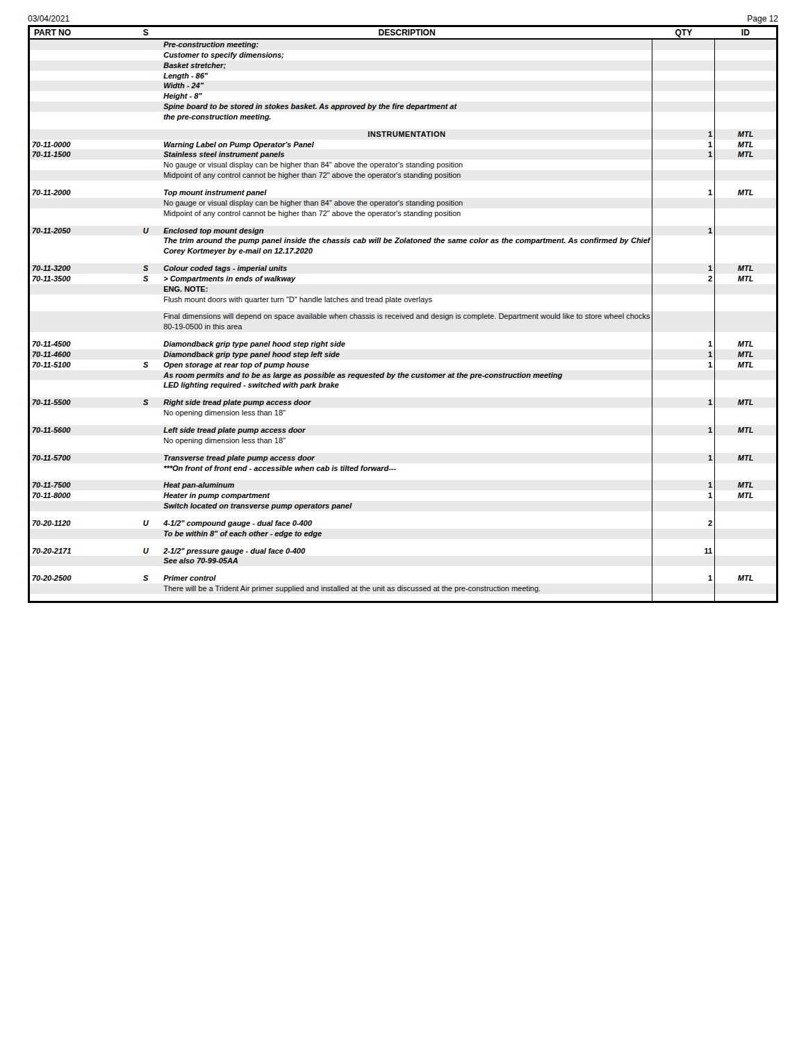03/04/2021
Page 12
| PART NO | S | DESCRIPTION | QTY | ID |
| --- | --- | --- | --- | --- |
| | | Pre-construction meeting: | | |
| | | Customer to specify dimensions; | | |
| | | Basket stretcher; | | |
| | | Length - 86" | | |
| | | Width - 24" | | |
| | | Height - 8" | | |
| | | Spine board to be stored in stokes basket. As approved by the fire department at | | |
| | | the pre-construction meeting. | | |
| | | INSTRUMENTATION | 1 | MTL |
| 70-11-0000 | | Warning Label on Pump Operator's Panel | 1 | MTL |
| 70-11-1500 | | Stainless steel instrument panels | 1 | MTL |
| | | No gauge or visual display can be higher than 84" above the operator's standing position | | |
| | | Midpoint of any control cannot be higher than 72" above the operator's standing position | | |
| 70-11-2000 | | Top mount instrument panel | 1 | MTL |
| | | No gauge or visual display can be higher than 84" above the operator's standing position | | |
| | | Midpoint of any control cannot be higher than 72" above the operator's standing position | | |
| 70-11-2050 | U | Enclosed top mount design | 1 | |
| | | The trim around the pump panel inside the chassis cab will be Zolatoned the same color as the compartment. As confirmed by Chief Corey Kortmeyer by e-mail on 12.17.2020 | | |
| 70-11-3200 | S | Colour coded tags - imperial units | 1 | MTL |
| 70-11-3500 | S | > Compartments in ends of walkway | 2 | MTL |
| | | ENG. NOTE: | | |
| | | Flush mount doors with quarter turn "D" handle latches and tread plate overlays | | |
| | | Final dimensions will depend on space available when chassis is received and design is complete. Department would like to store wheel chocks 80-19-0500 in this area | | |
| 70-11-4500 | | Diamondback grip type panel hood step right side | 1 | MTL |
| 70-11-4600 | | Diamondback grip type panel hood step left side | 1 | MTL |
| 70-11-5100 | S | Open storage at rear top of pump house | 1 | MTL |
| | | As room permits and to be as large as possible as requested by the customer at the pre-construction meeting | | |
| | | LED lighting required - switched with park brake | | |
| 70-11-5500 | S | Right side tread plate pump access door | 1 | MTL |
| | | No opening dimension less than 18" | | |
| 70-11-5600 | | Left side tread plate pump access door | 1 | MTL |
| | | No opening dimension less than 18" | | |
| 70-11-5700 | | Transverse tread plate pump access door | 1 | MTL |
| | | ***On front of front end - accessible when cab is tilted forward--- | | |
| 70-11-7500 | | Heat pan-aluminum | 1 | MTL |
| 70-11-8000 | | Heater in pump compartment | 1 | MTL |
| | | Switch located on transverse pump operators panel | | |
| 70-20-1120 | U | 4-1/2" compound gauge - dual face 0-400 | 2 | |
| | | To be within 8" of each other - edge to edge | | |
| 70-20-2171 | U | 2-1/2" pressure gauge - dual face 0-400 | 11 | |
| | | See also 70-99-05AA | | |
| 70-20-2500 | S | Primer control | 1 | MTL |
| | | There will be a Trident Air primer supplied and installed at the unit as discussed at the pre-construction meeting. | | |